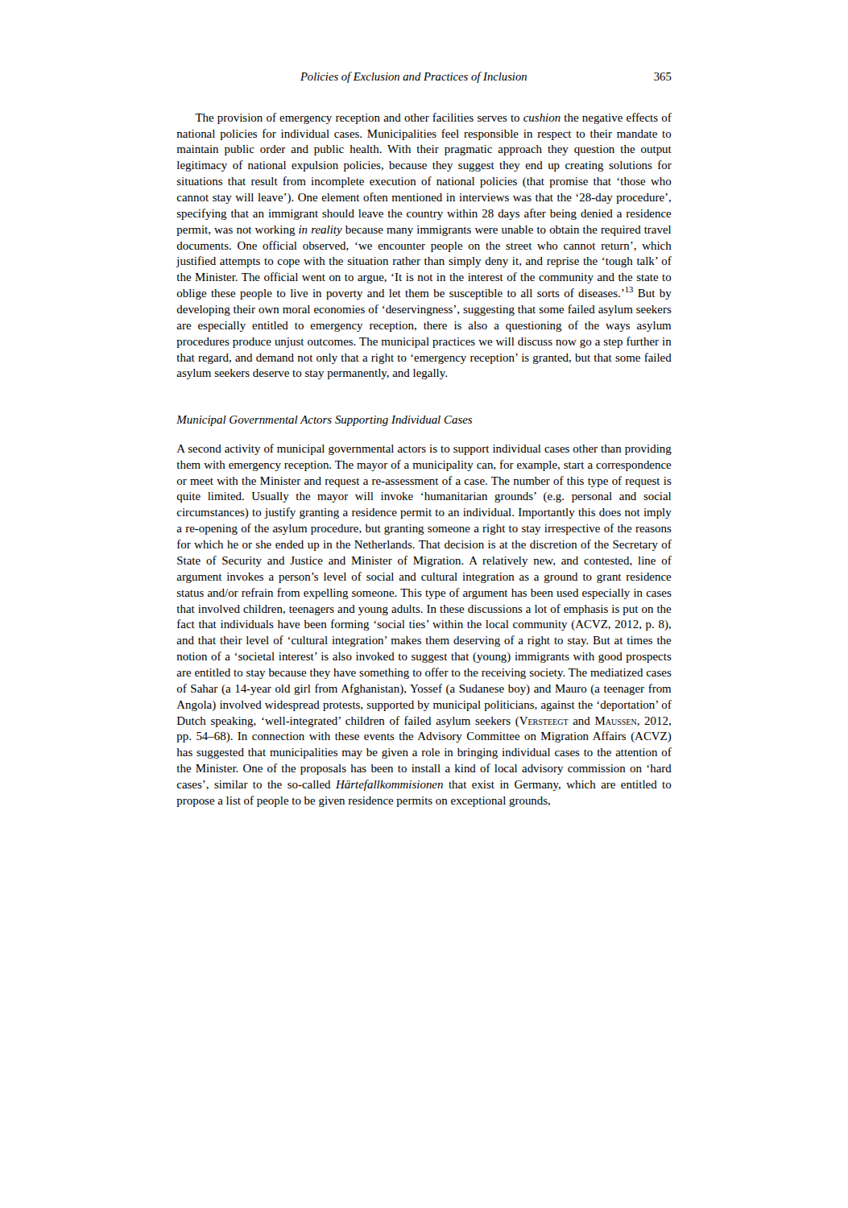Policies of Exclusion and Practices of Inclusion 365
The provision of emergency reception and other facilities serves to cushion the negative effects of national policies for individual cases. Municipalities feel responsible in respect to their mandate to maintain public order and public health. With their pragmatic approach they question the output legitimacy of national expulsion policies, because they suggest they end up creating solutions for situations that result from incomplete execution of national policies (that promise that ‘those who cannot stay will leave’). One element often mentioned in interviews was that the ‘28-day procedure’, specifying that an immigrant should leave the country within 28 days after being denied a residence permit, was not working in reality because many immigrants were unable to obtain the required travel documents. One official observed, ‘we encounter people on the street who cannot return’, which justified attempts to cope with the situation rather than simply deny it, and reprise the ‘tough talk’ of the Minister. The official went on to argue, ‘It is not in the interest of the community and the state to oblige these people to live in poverty and let them be susceptible to all sorts of diseases.’13 But by developing their own moral economies of ‘deservingness’, suggesting that some failed asylum seekers are especially entitled to emergency reception, there is also a questioning of the ways asylum procedures produce unjust outcomes. The municipal practices we will discuss now go a step further in that regard, and demand not only that a right to ‘emergency reception’ is granted, but that some failed asylum seekers deserve to stay permanently, and legally.
Municipal Governmental Actors Supporting Individual Cases
A second activity of municipal governmental actors is to support individual cases other than providing them with emergency reception. The mayor of a municipality can, for example, start a correspondence or meet with the Minister and request a re-assessment of a case. The number of this type of request is quite limited. Usually the mayor will invoke ‘humanitarian grounds’ (e.g. personal and social circumstances) to justify granting a residence permit to an individual. Importantly this does not imply a re-opening of the asylum procedure, but granting someone a right to stay irrespective of the reasons for which he or she ended up in the Netherlands. That decision is at the discretion of the Secretary of State of Security and Justice and Minister of Migration. A relatively new, and contested, line of argument invokes a person’s level of social and cultural integration as a ground to grant residence status and/or refrain from expelling someone. This type of argument has been used especially in cases that involved children, teenagers and young adults. In these discussions a lot of emphasis is put on the fact that individuals have been forming ‘social ties’ within the local community (ACVZ, 2012, p. 8), and that their level of ‘cultural integration’ makes them deserving of a right to stay. But at times the notion of a ‘societal interest’ is also invoked to suggest that (young) immigrants with good prospects are entitled to stay because they have something to offer to the receiving society. The mediatized cases of Sahar (a 14-year old girl from Afghanistan), Yossef (a Sudanese boy) and Mauro (a teenager from Angola) involved widespread protests, supported by municipal politicians, against the ‘deportation’ of Dutch speaking, ‘well-integrated’ children of failed asylum seekers (Versteegt and Maussen, 2012, pp. 54–68). In connection with these events the Advisory Committee on Migration Affairs (ACVZ) has suggested that municipalities may be given a role in bringing individual cases to the attention of the Minister. One of the proposals has been to install a kind of local advisory commission on ‘hard cases’, similar to the so-called Härtefallkommisionen that exist in Germany, which are entitled to propose a list of people to be given residence permits on exceptional grounds,